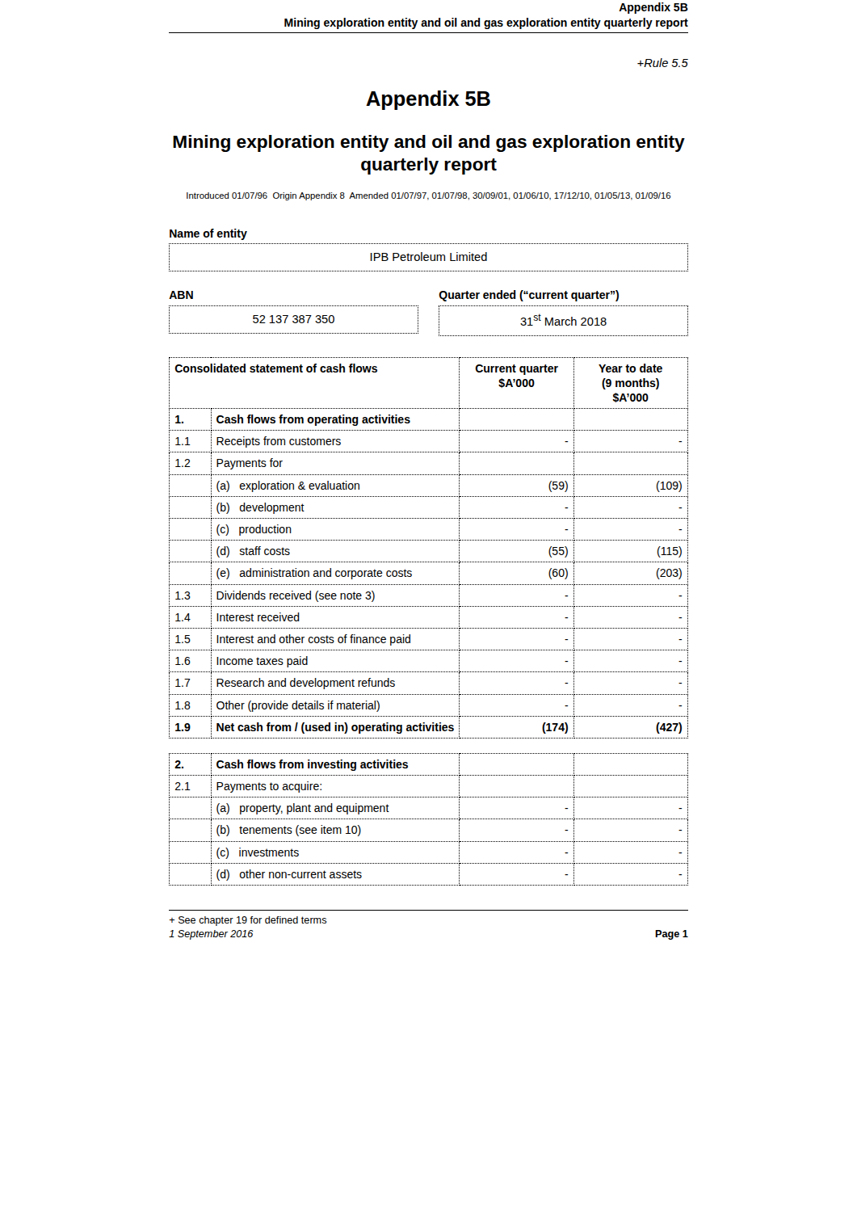Appendix 5B
Mining exploration entity and oil and gas exploration entity quarterly report
+Rule 5.5
Appendix 5B
Mining exploration entity and oil and gas exploration entity
quarterly report
Introduced 01/07/96 Origin Appendix 8 Amended 01/07/97, 01/07/98, 30/09/01, 01/06/10, 17/12/10, 01/05/13, 01/09/16
Name of entity
IPB Petroleum Limited
ABN
52 137 387 350
Quarter ended (“current quarter”)
31st March 2018
| Consolidated statement of cash flows | Current quarter $A’000 | Year to date (9 months) $A’000 |
| --- | --- | --- |
| 1. | Cash flows from operating activities | | |
| 1.1 | Receipts from customers | - | - |
| 1.2 | Payments for | | |
| | (a) exploration & evaluation | (59) | (109) |
| | (b) development | - | - |
| | (c) production | - | - |
| | (d) staff costs | (55) | (115) |
| | (e) administration and corporate costs | (60) | (203) |
| 1.3 | Dividends received (see note 3) | - | - |
| 1.4 | Interest received | - | - |
| 1.5 | Interest and other costs of finance paid | - | - |
| 1.6 | Income taxes paid | - | - |
| 1.7 | Research and development refunds | - | - |
| 1.8 | Other (provide details if material) | - | - |
| 1.9 | Net cash from / (used in) operating activities | (174) | (427) |
| 2. | Cash flows from investing activities | | |
| 2.1 | Payments to acquire: | | |
| | (a) property, plant and equipment | - | - |
| | (b) tenements (see item 10) | - | - |
| | (c) investments | - | - |
| | (d) other non-current assets | - | - |
+ See chapter 19 for defined terms
1 September 2016
Page 1